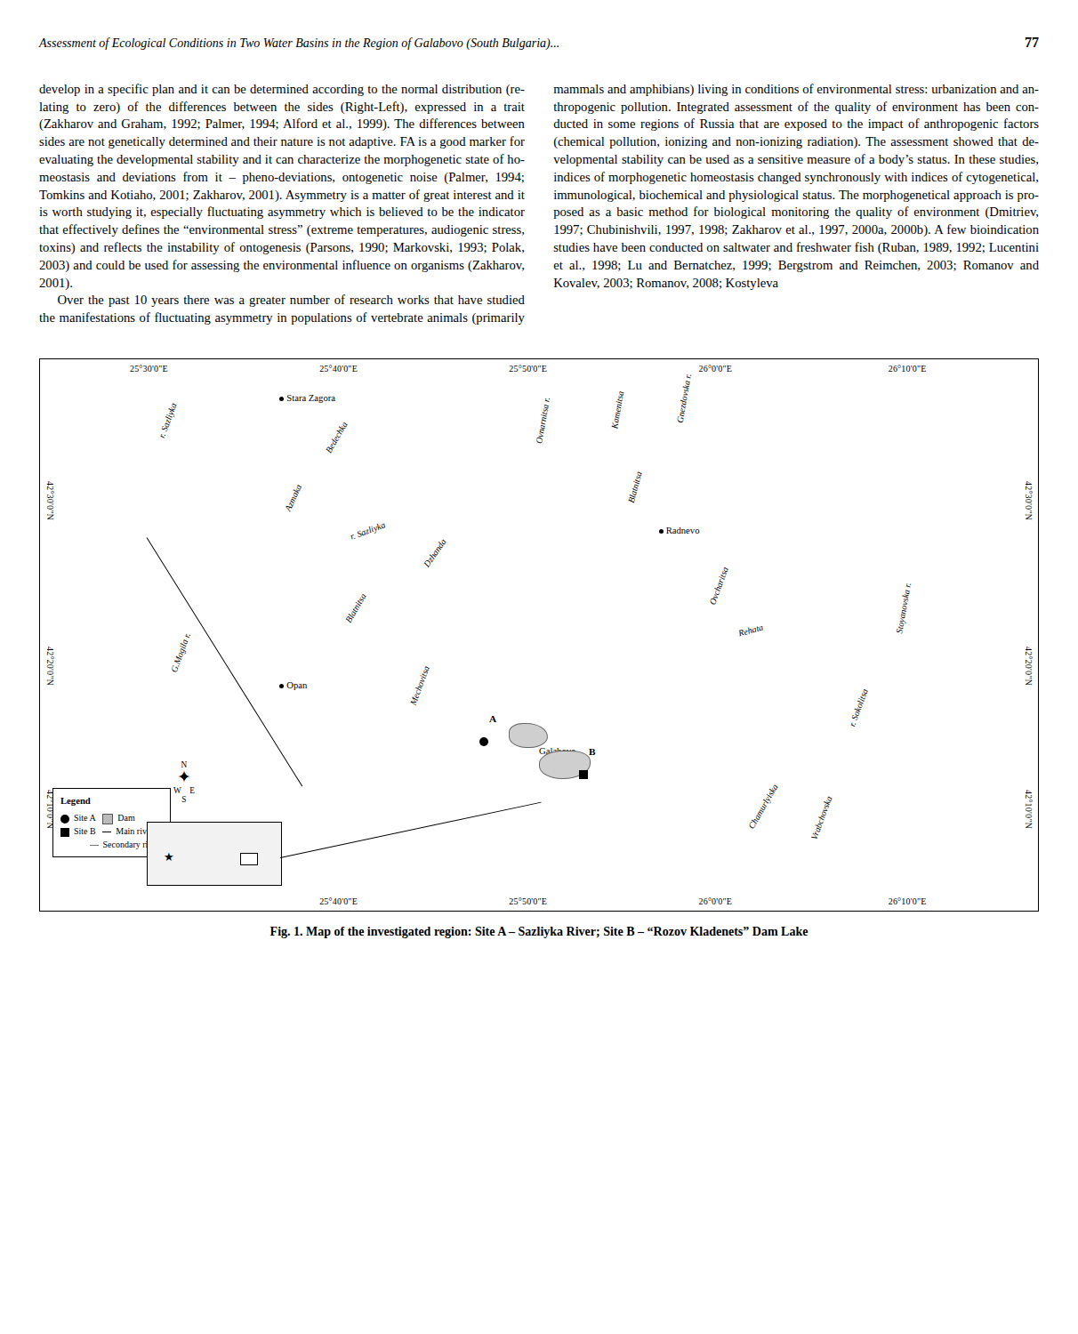Assessment of Ecological Conditions in Two Water Basins in the Region of Galabovo (South Bulgaria)...
77
develop in a specific plan and it can be determined according to the normal distribution (relating to zero) of the differences between the sides (Right-Left), expressed in a trait (Zakharov and Graham, 1992; Palmer, 1994; Alford et al., 1999). The differences between sides are not genetically determined and their nature is not adaptive. FA is a good marker for evaluating the developmental stability and it can characterize the morphogenetic state of homeostasis and deviations from it – pheno-deviations, ontogenetic noise (Palmer, 1994; Tomkins and Kotiaho, 2001; Zakharov, 2001). Asymmetry is a matter of great interest and it is worth studying it, especially fluctuating asymmetry which is believed to be the indicator that effectively defines the “environmental stress” (extreme temperatures, audiogenic stress, toxins) and reflects the instability of ontogenesis (Parsons, 1990; Markovski, 1993; Polak, 2003) and could be used for assessing the environmental influence on organisms (Zakharov, 2001).
Over the past 10 years there was a greater number of research works that have studied the manifestations of fluctuating asymmetry in populations of vertebrate animals (primarily mammals and amphibians) living in conditions of environmental stress: urbanization and anthropogenic pollution. Integrated assessment of the quality of environment has been conducted in some regions of Russia that are exposed to the impact of anthropogenic factors (chemical pollution, ionizing and non-ionizing radiation). The assessment showed that developmental stability can be used as a sensitive measure of a body’s status. In these studies, indices of morphogenetic homeostasis changed synchronously with indices of cytogenetical, immunological, biochemical and physiological status. The morphogenetical approach is proposed as a basic method for biological monitoring the quality of environment (Dmitriev, 1997; Chubinishvili, 1997, 1998; Zakharov et al., 1997, 2000a, 2000b). A few bioindication studies have been conducted on saltwater and freshwater fish (Ruban, 1989, 1992; Lucentini et al., 1998; Lu and Bernatchez, 1999; Bergstrom and Reimchen, 2003; Romanov and Kovalev, 2003; Romanov, 2008; Kostyleva
25°30'0"E
25°40'0"E
25°50'0"E
26°0'0"E
26°10'0"E
25°40'0"E
25°50'0"E
26°0'0"E
26°10'0"E
42°30'0"N
42°20'0"N
42°10'0"N
42°30'0"N
42°20'0"N
42°10'0"N
Stara Zagora
Radnevo
Opan
Galabovo
r. Sazliyka
Bedechka
Azmaka
r. Sazliyka
Dzhanda
Blatnitsa
G.Mogila r.
Mechovitsa
Ovnarnitsa r.
Kamenitsa
Gnezdovska r.
Blatnitsa
Ovcharitsa
Rehata
Stoyanovska r.
r. Sokolitsa
Chamurlyiska
Vrabchovska
A
B
N
✦
W E
S
Legend
Site A Dam
Site B Main rivers
Secondary rivers
★
Fig. 1. Map of the investigated region: Site A – Sazliyka River; Site B – “Rozov Kladenets” Dam Lake